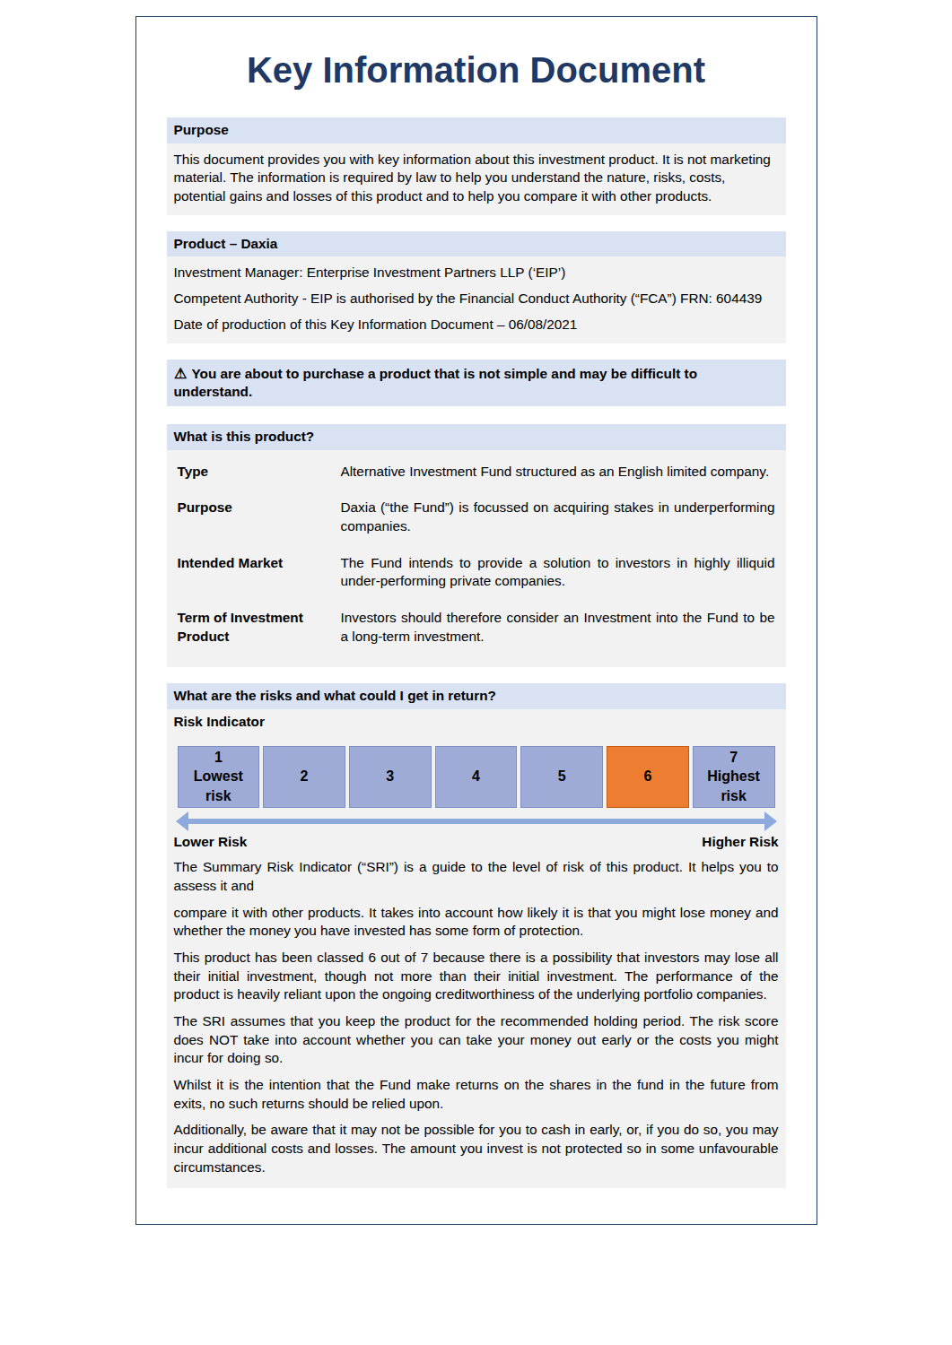Key Information Document
Purpose
This document provides you with key information about this investment product. It is not marketing material. The information is required by law to help you understand the nature, risks, costs, potential gains and losses of this product and to help you compare it with other products.
Product – Daxia
Investment Manager: Enterprise Investment Partners LLP (‘EIP’)
Competent Authority - EIP is authorised by the Financial Conduct Authority (“FCA”) FRN: 604439
Date of production of this Key Information Document – 06/08/2021
⚠You are about to purchase a product that is not simple and may be difficult to understand.
What is this product?
| Type | Alternative Investment Fund structured as an English limited company. |
| Purpose | Daxia (“the Fund”) is focussed on acquiring stakes in underperforming companies. |
| Intended Market | The Fund intends to provide a solution to investors in highly illiquid under-performing private companies. |
| Term of Investment Product | Investors should therefore consider an Investment into the Fund to be a long-term investment. |
What are the risks and what could I get in return?
Risk Indicator
| 1 Lowest risk | 2 | 3 | 4 | 5 | 6 | 7 Highest risk |
Lower Risk Higher Risk
The Summary Risk Indicator (“SRI”) is a guide to the level of risk of this product. It helps you to assess it and
compare it with other products. It takes into account how likely it is that you might lose money and whether the money you have invested has some form of protection.
This product has been classed 6 out of 7 because there is a possibility that investors may lose all their initial investment, though not more than their initial investment. The performance of the product is heavily reliant upon the ongoing creditworthiness of the underlying portfolio companies.
The SRI assumes that you keep the product for the recommended holding period. The risk score does NOT take into account whether you can take your money out early or the costs you might incur for doing so.
Whilst it is the intention that the Fund make returns on the shares in the fund in the future from exits, no such returns should be relied upon.
Additionally, be aware that it may not be possible for you to cash in early, or, if you do so, you may incur additional costs and losses. The amount you invest is not protected so in some unfavourable circumstances.